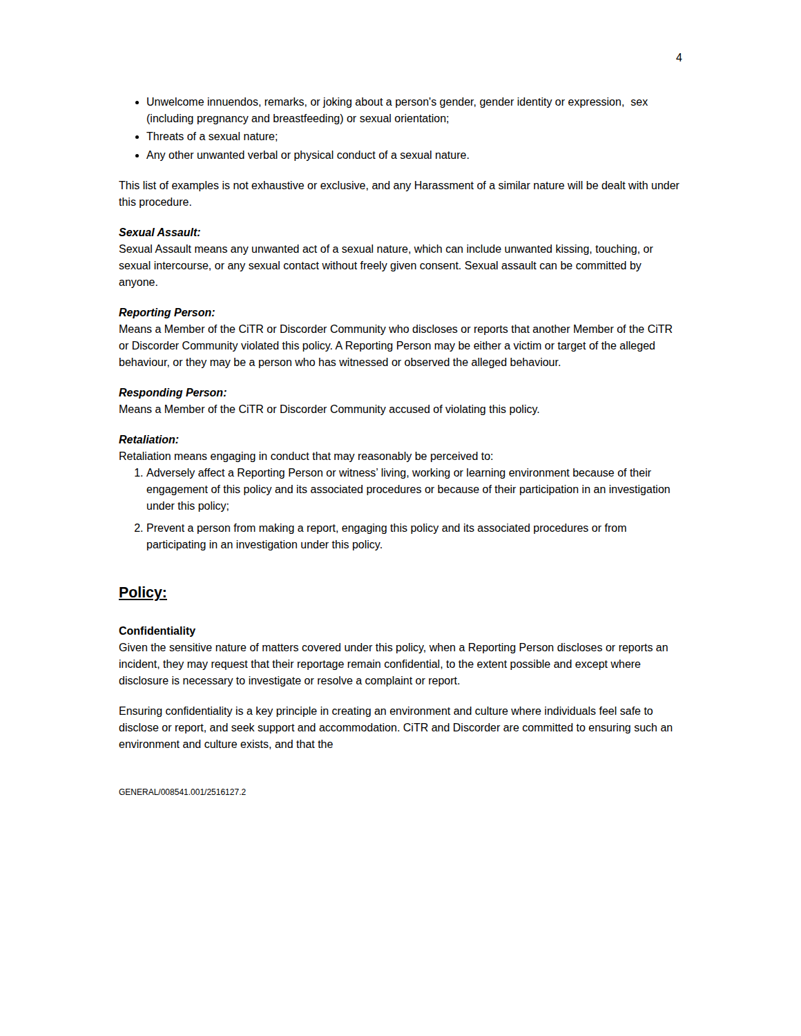4
Unwelcome innuendos, remarks, or joking about a person's gender, gender identity or expression, sex (including pregnancy and breastfeeding) or sexual orientation;
Threats of a sexual nature;
Any other unwanted verbal or physical conduct of a sexual nature.
This list of examples is not exhaustive or exclusive, and any Harassment of a similar nature will be dealt with under this procedure.
Sexual Assault:
Sexual Assault means any unwanted act of a sexual nature, which can include unwanted kissing, touching, or sexual intercourse, or any sexual contact without freely given consent. Sexual assault can be committed by anyone.
Reporting Person:
Means a Member of the CiTR or Discorder Community who discloses or reports that another Member of the CiTR or Discorder Community violated this policy. A Reporting Person may be either a victim or target of the alleged behaviour, or they may be a person who has witnessed or observed the alleged behaviour.
Responding Person:
Means a Member of the CiTR or Discorder Community accused of violating this policy.
Retaliation:
Retaliation means engaging in conduct that may reasonably be perceived to:
Adversely affect a Reporting Person or witness’ living, working or learning environment because of their engagement of this policy and its associated procedures or because of their participation in an investigation under this policy;
Prevent a person from making a report, engaging this policy and its associated procedures or from participating in an investigation under this policy.
Policy:
Confidentiality
Given the sensitive nature of matters covered under this policy, when a Reporting Person discloses or reports an incident, they may request that their reportage remain confidential, to the extent possible and except where disclosure is necessary to investigate or resolve a complaint or report.
Ensuring confidentiality is a key principle in creating an environment and culture where individuals feel safe to disclose or report, and seek support and accommodation. CiTR and Discorder are committed to ensuring such an environment and culture exists, and that the
GENERAL/008541.001/2516127.2